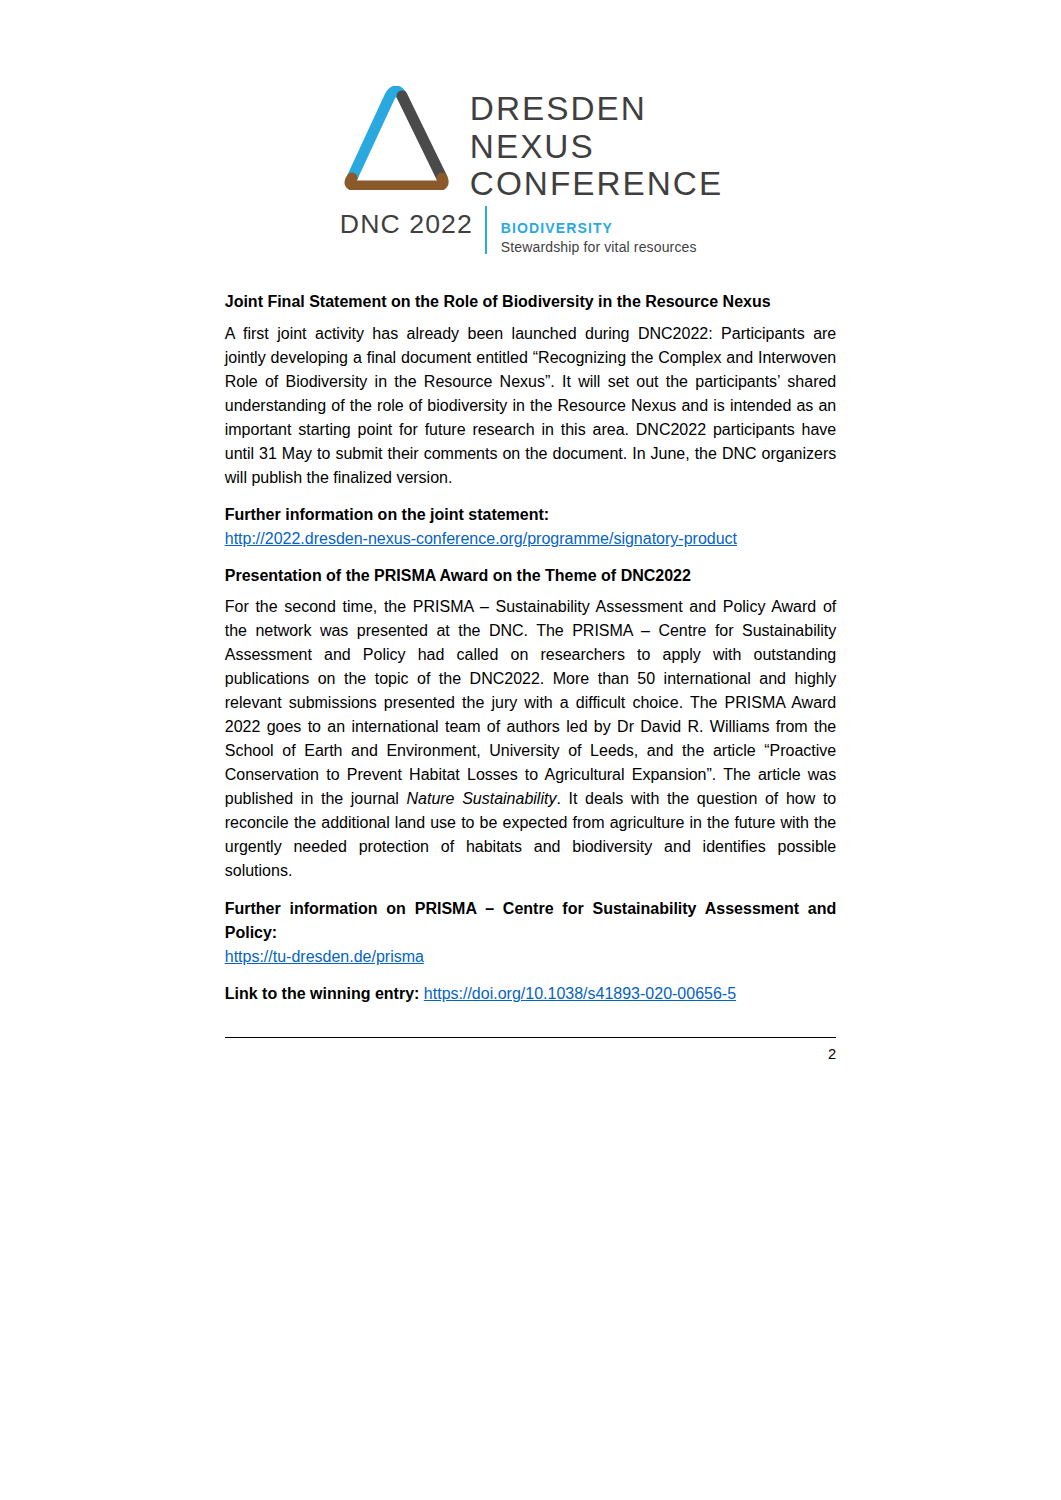DRESDEN
NEXUS
CONFERENCE
DNC 2022 BIODIVERSITY
Stewardship for vital resources
Joint Final Statement on the Role of Biodiversity in the Resource Nexus
A first joint activity has already been launched during DNC2022: Participants are jointly developing a final document entitled “Recognizing the Complex and Interwoven Role of Biodiversity in the Resource Nexus”. It will set out the participants’ shared understanding of the role of biodiversity in the Resource Nexus and is intended as an important starting point for future research in this area. DNC2022 participants have until 31 May to submit their comments on the document. In June, the DNC organizers will publish the finalized version.
Further information on the joint statement:
http://2022.dresden-nexus-conference.org/programme/signatory-product
Presentation of the PRISMA Award on the Theme of DNC2022
For the second time, the PRISMA – Sustainability Assessment and Policy Award of the network was presented at the DNC. The PRISMA – Centre for Sustainability Assessment and Policy had called on researchers to apply with outstanding publications on the topic of the DNC2022. More than 50 international and highly relevant submissions presented the jury with a difficult choice. The PRISMA Award 2022 goes to an international team of authors led by Dr David R. Williams from the School of Earth and Environment, University of Leeds, and the article “Proactive Conservation to Prevent Habitat Losses to Agricultural Expansion”. The article was published in the journal Nature Sustainability. It deals with the question of how to reconcile the additional land use to be expected from agriculture in the future with the urgently needed protection of habitats and biodiversity and identifies possible solutions.
Further information on PRISMA – Centre for Sustainability Assessment and Policy:
https://tu-dresden.de/prisma
Link to the winning entry: https://doi.org/10.1038/s41893-020-00656-5
2